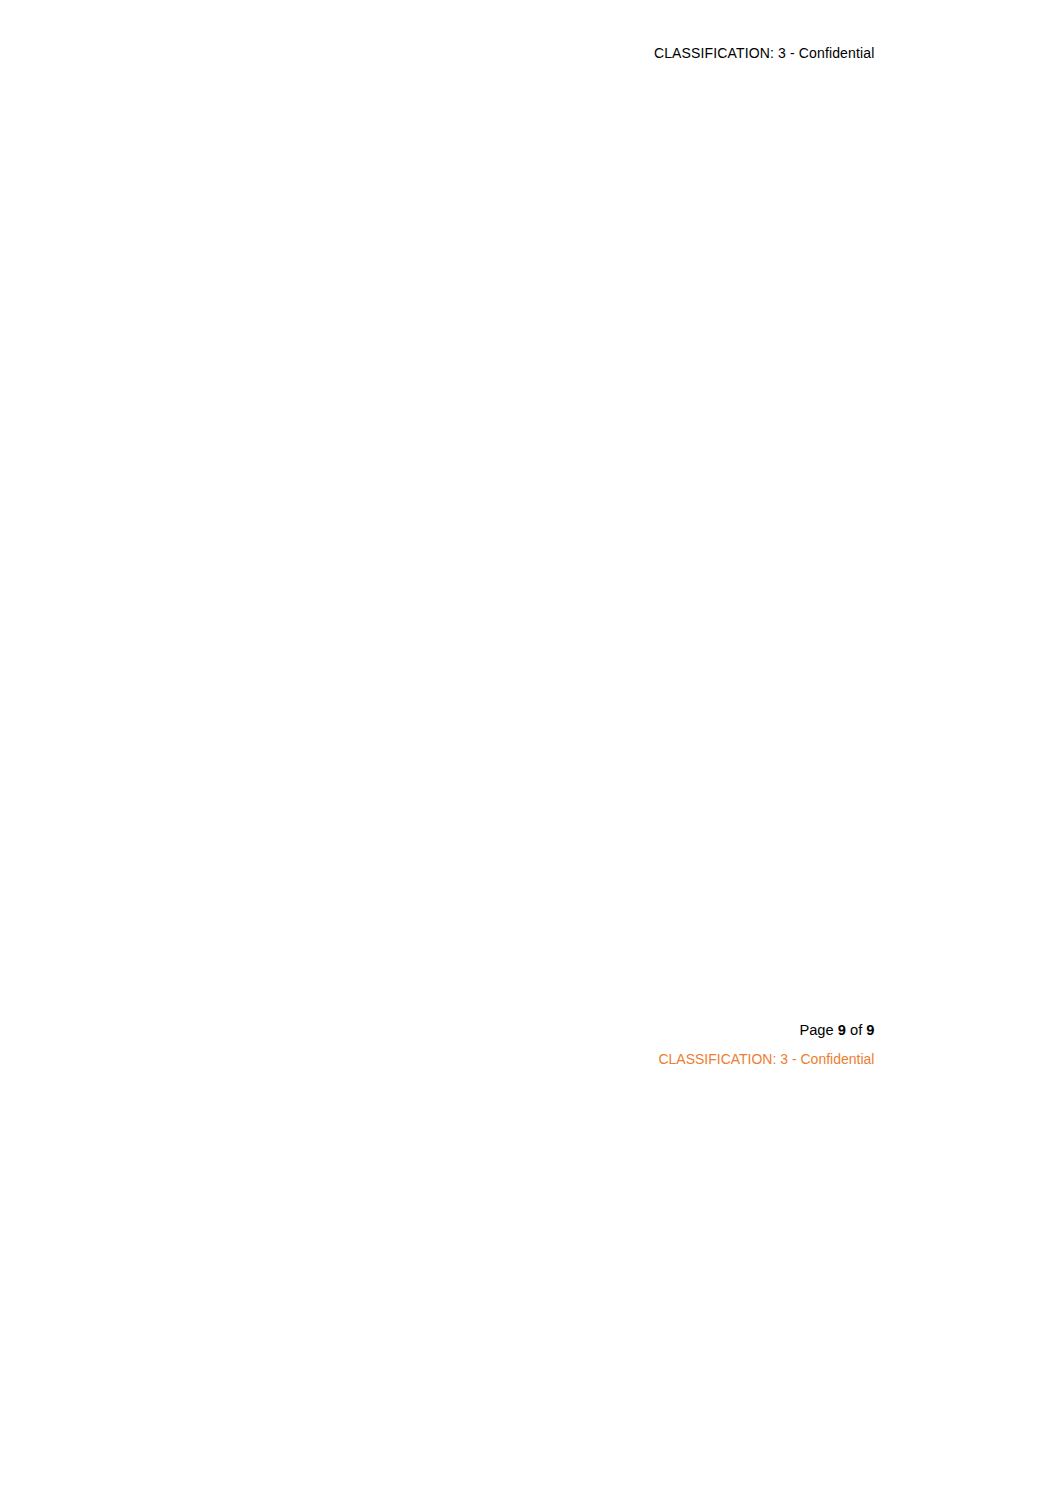CLASSIFICATION: 3 - Confidential
Page 9 of 9
CLASSIFICATION: 3 - Confidential